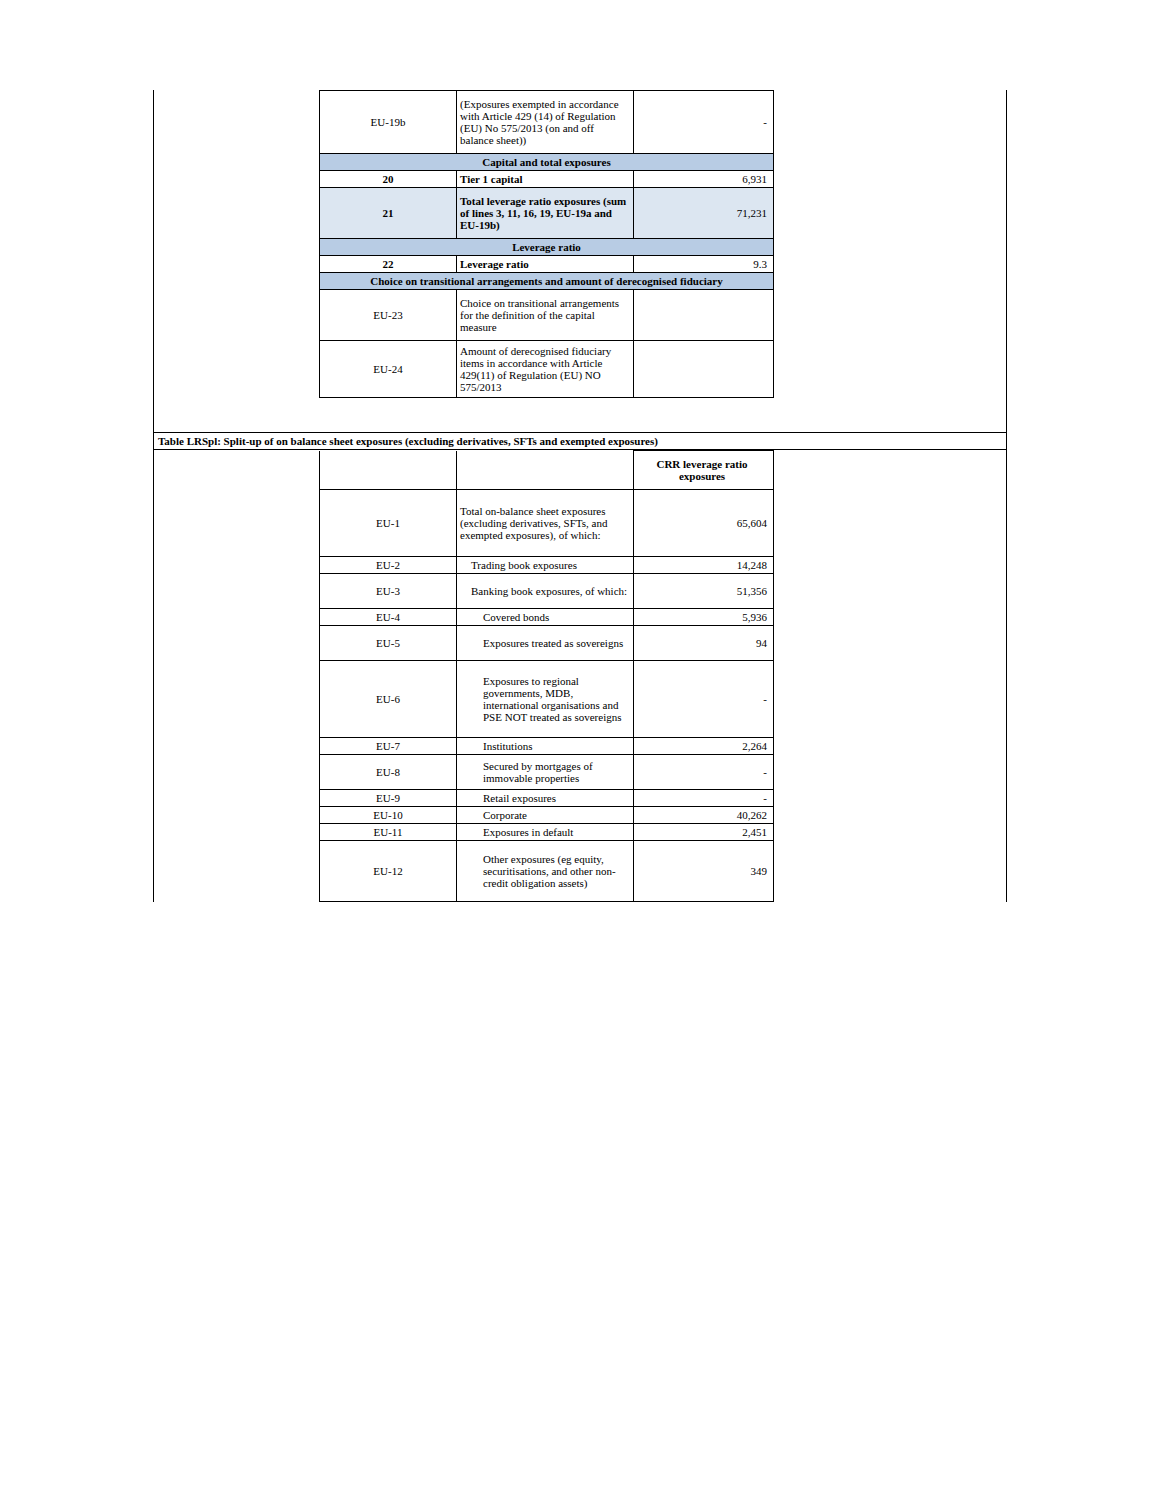| EU-19b | (Exposures exempted in accordance with Article 429 (14) of Regulation (EU) No 575/2013 (on and off balance sheet)) | - |
| Capital and total exposures |
| 20 | Tier 1 capital | 6,931 |
| 21 | Total leverage ratio exposures (sum of lines 3, 11, 16, 19, EU-19a and EU-19b) | 71,231 |
| Leverage ratio |
| 22 | Leverage ratio | 9.3 |
| Choice on transitional arrangements and amount of derecognised fiduciary |
| EU-23 | Choice on transitional arrangements for the definition of the capital measure | |
| EU-24 | Amount of derecognised fiduciary items in accordance with Article 429(11) of Regulation (EU) NO 575/2013 | |
Table LRSpl: Split-up of on balance sheet exposures (excluding derivatives, SFTs and exempted exposures)
| | | CRR leverage ratio exposures |
| EU-1 | Total on-balance sheet exposures (excluding derivatives, SFTs, and exempted exposures), of which: | 65,604 |
| EU-2 | Trading book exposures | 14,248 |
| EU-3 | Banking book exposures, of which: | 51,356 |
| EU-4 | Covered bonds | 5,936 |
| EU-5 | Exposures treated as sovereigns | 94 |
| EU-6 | Exposures to regional governments, MDB, international organisations and PSE NOT treated as sovereigns | - |
| EU-7 | Institutions | 2,264 |
| EU-8 | Secured by mortgages of immovable properties | - |
| EU-9 | Retail exposures | - |
| EU-10 | Corporate | 40,262 |
| EU-11 | Exposures in default | 2,451 |
| EU-12 | Other exposures (eg equity, securitisations, and other non-credit obligation assets) | 349 |